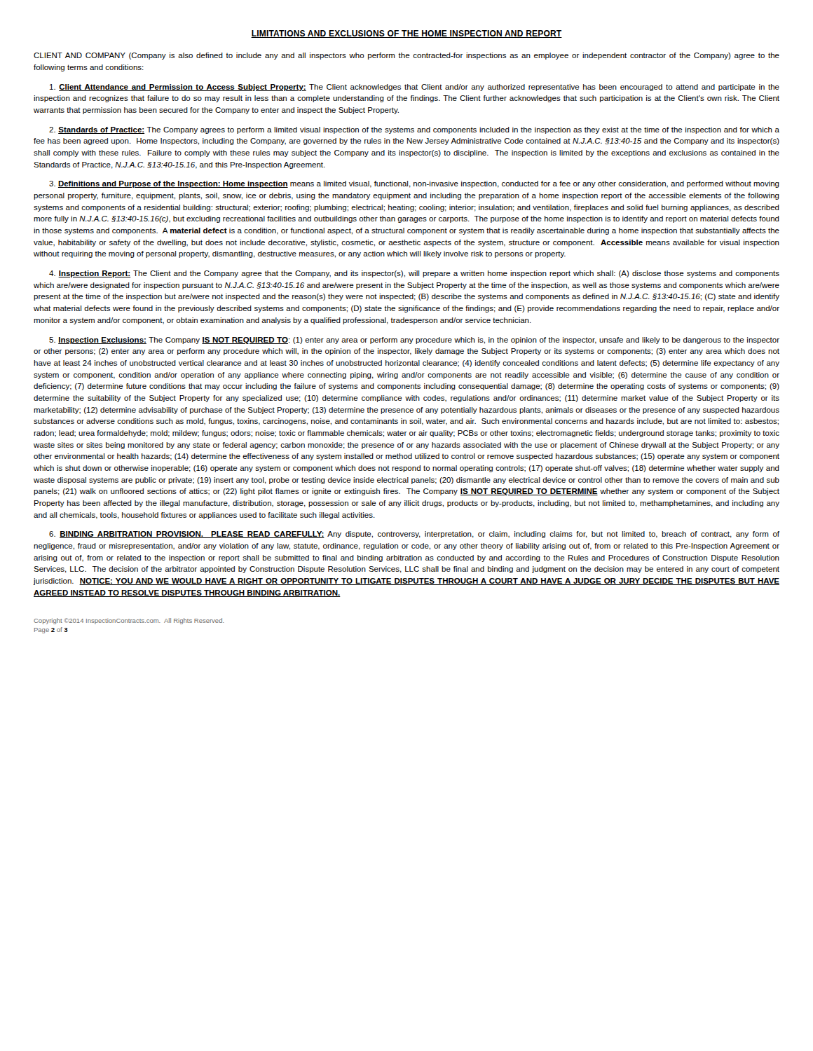LIMITATIONS AND EXCLUSIONS OF THE HOME INSPECTION AND REPORT
CLIENT AND COMPANY (Company is also defined to include any and all inspectors who perform the contracted-for inspections as an employee or independent contractor of the Company) agree to the following terms and conditions:
1. Client Attendance and Permission to Access Subject Property: The Client acknowledges that Client and/or any authorized representative has been encouraged to attend and participate in the inspection and recognizes that failure to do so may result in less than a complete understanding of the findings. The Client further acknowledges that such participation is at the Client's own risk. The Client warrants that permission has been secured for the Company to enter and inspect the Subject Property.
2. Standards of Practice: The Company agrees to perform a limited visual inspection of the systems and components included in the inspection as they exist at the time of the inspection and for which a fee has been agreed upon. Home Inspectors, including the Company, are governed by the rules in the New Jersey Administrative Code contained at N.J.A.C. §13:40-15 and the Company and its inspector(s) shall comply with these rules. Failure to comply with these rules may subject the Company and its inspector(s) to discipline. The inspection is limited by the exceptions and exclusions as contained in the Standards of Practice, N.J.A.C. §13:40-15.16, and this Pre-Inspection Agreement.
3. Definitions and Purpose of the Inspection: Home inspection means a limited visual, functional, non-invasive inspection, conducted for a fee or any other consideration, and performed without moving personal property, furniture, equipment, plants, soil, snow, ice or debris, using the mandatory equipment and including the preparation of a home inspection report of the accessible elements of the following systems and components of a residential building: structural; exterior; roofing; plumbing; electrical; heating; cooling; interior; insulation; and ventilation, fireplaces and solid fuel burning appliances, as described more fully in N.J.A.C. §13:40-15.16(c), but excluding recreational facilities and outbuildings other than garages or carports. The purpose of the home inspection is to identify and report on material defects found in those systems and components. A material defect is a condition, or functional aspect, of a structural component or system that is readily ascertainable during a home inspection that substantially affects the value, habitability or safety of the dwelling, but does not include decorative, stylistic, cosmetic, or aesthetic aspects of the system, structure or component. Accessible means available for visual inspection without requiring the moving of personal property, dismantling, destructive measures, or any action which will likely involve risk to persons or property.
4. Inspection Report: The Client and the Company agree that the Company, and its inspector(s), will prepare a written home inspection report which shall: (A) disclose those systems and components which are/were designated for inspection pursuant to N.J.A.C. §13:40-15.16 and are/were present in the Subject Property at the time of the inspection, as well as those systems and components which are/were present at the time of the inspection but are/were not inspected and the reason(s) they were not inspected; (B) describe the systems and components as defined in N.J.A.C. §13:40-15.16; (C) state and identify what material defects were found in the previously described systems and components; (D) state the significance of the findings; and (E) provide recommendations regarding the need to repair, replace and/or monitor a system and/or component, or obtain examination and analysis by a qualified professional, tradesperson and/or service technician.
5. Inspection Exclusions: The Company IS NOT REQUIRED TO: (1) enter any area or perform any procedure which is, in the opinion of the inspector, unsafe and likely to be dangerous to the inspector or other persons; (2) enter any area or perform any procedure which will, in the opinion of the inspector, likely damage the Subject Property or its systems or components; (3) enter any area which does not have at least 24 inches of unobstructed vertical clearance and at least 30 inches of unobstructed horizontal clearance; (4) identify concealed conditions and latent defects; (5) determine life expectancy of any system or component, condition and/or operation of any appliance where connecting piping, wiring and/or components are not readily accessible and visible; (6) determine the cause of any condition or deficiency; (7) determine future conditions that may occur including the failure of systems and components including consequential damage; (8) determine the operating costs of systems or components; (9) determine the suitability of the Subject Property for any specialized use; (10) determine compliance with codes, regulations and/or ordinances; (11) determine market value of the Subject Property or its marketability; (12) determine advisability of purchase of the Subject Property; (13) determine the presence of any potentially hazardous plants, animals or diseases or the presence of any suspected hazardous substances or adverse conditions such as mold, fungus, toxins, carcinogens, noise, and contaminants in soil, water, and air. Such environmental concerns and hazards include, but are not limited to: asbestos; radon; lead; urea formaldehyde; mold; mildew; fungus; odors; noise; toxic or flammable chemicals; water or air quality; PCBs or other toxins; electromagnetic fields; underground storage tanks; proximity to toxic waste sites or sites being monitored by any state or federal agency; carbon monoxide; the presence of or any hazards associated with the use or placement of Chinese drywall at the Subject Property; or any other environmental or health hazards; (14) determine the effectiveness of any system installed or method utilized to control or remove suspected hazardous substances; (15) operate any system or component which is shut down or otherwise inoperable; (16) operate any system or component which does not respond to normal operating controls; (17) operate shut-off valves; (18) determine whether water supply and waste disposal systems are public or private; (19) insert any tool, probe or testing device inside electrical panels; (20) dismantle any electrical device or control other than to remove the covers of main and sub panels; (21) walk on unfloored sections of attics; or (22) light pilot flames or ignite or extinguish fires. The Company IS NOT REQUIRED TO DETERMINE whether any system or component of the Subject Property has been affected by the illegal manufacture, distribution, storage, possession or sale of any illicit drugs, products or by-products, including, but not limited to, methamphetamines, and including any and all chemicals, tools, household fixtures or appliances used to facilitate such illegal activities.
6. BINDING ARBITRATION PROVISION. PLEASE READ CAREFULLY: Any dispute, controversy, interpretation, or claim, including claims for, but not limited to, breach of contract, any form of negligence, fraud or misrepresentation, and/or any violation of any law, statute, ordinance, regulation or code, or any other theory of liability arising out of, from or related to this Pre-Inspection Agreement or arising out of, from or related to the inspection or report shall be submitted to final and binding arbitration as conducted by and according to the Rules and Procedures of Construction Dispute Resolution Services, LLC. The decision of the arbitrator appointed by Construction Dispute Resolution Services, LLC shall be final and binding and judgment on the decision may be entered in any court of competent jurisdiction. NOTICE: YOU AND WE WOULD HAVE A RIGHT OR OPPORTUNITY TO LITIGATE DISPUTES THROUGH A COURT AND HAVE A JUDGE OR JURY DECIDE THE DISPUTES BUT HAVE AGREED INSTEAD TO RESOLVE DISPUTES THROUGH BINDING ARBITRATION.
Copyright ©2014 InspectionContracts.com. All Rights Reserved. Page 2 of 3